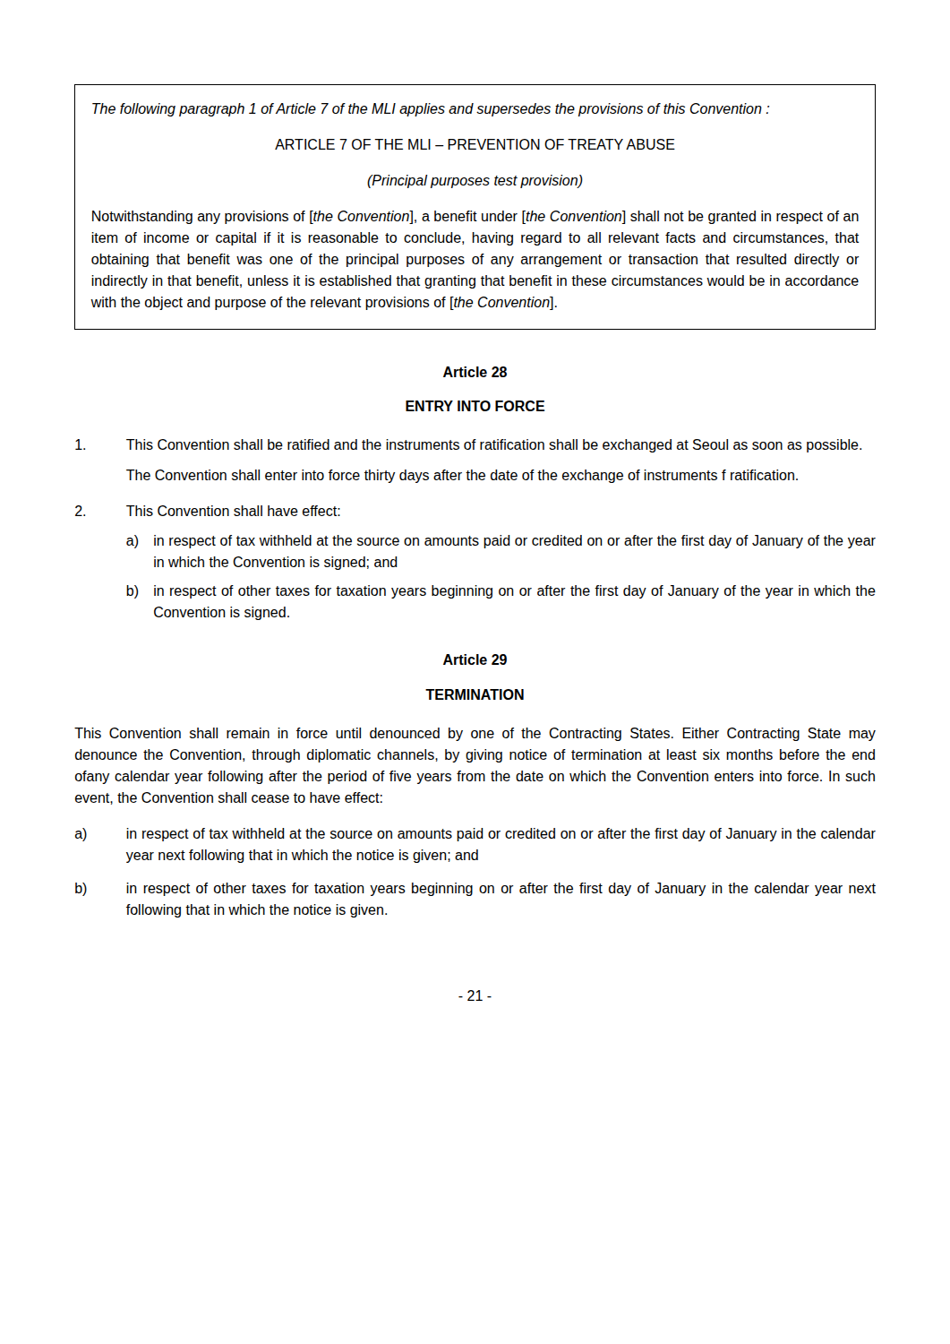The following paragraph 1 of Article 7 of the MLI applies and supersedes the provisions of this Convention :
ARTICLE 7 OF THE MLI – PREVENTION OF TREATY ABUSE
(Principal purposes test provision)
Notwithstanding any provisions of [the Convention], a benefit under [the Convention] shall not be granted in respect of an item of income or capital if it is reasonable to conclude, having regard to all relevant facts and circumstances, that obtaining that benefit was one of the principal purposes of any arrangement or transaction that resulted directly or indirectly in that benefit, unless it is established that granting that benefit in these circumstances would be in accordance with the object and purpose of the relevant provisions of [the Convention].
Article 28
ENTRY INTO FORCE
1.
This Convention shall be ratified and the instruments of ratification shall be exchanged at Seoul as soon as possible.
The Convention shall enter into force thirty days after the date of the exchange of instruments f ratification.
2.
This Convention shall have effect:
a) in respect of tax withheld at the source on amounts paid or credited on or after the first day of January of the year in which the Convention is signed; and
b) in respect of other taxes for taxation years beginning on or after the first day of January of the year in which the Convention is signed.
Article 29
TERMINATION
This Convention shall remain in force until denounced by one of the Contracting States. Either Contracting State may denounce the Convention, through diplomatic channels, by giving notice of termination at least six months before the end ofany calendar year following after the period of five years from the date on which the Convention enters into force. In such event, the Convention shall cease to have effect:
a) in respect of tax withheld at the source on amounts paid or credited on or after the first day of January in the calendar year next following that in which the notice is given; and
b) in respect of other taxes for taxation years beginning on or after the first day of January in the calendar year next following that in which the notice is given.
- 21 -